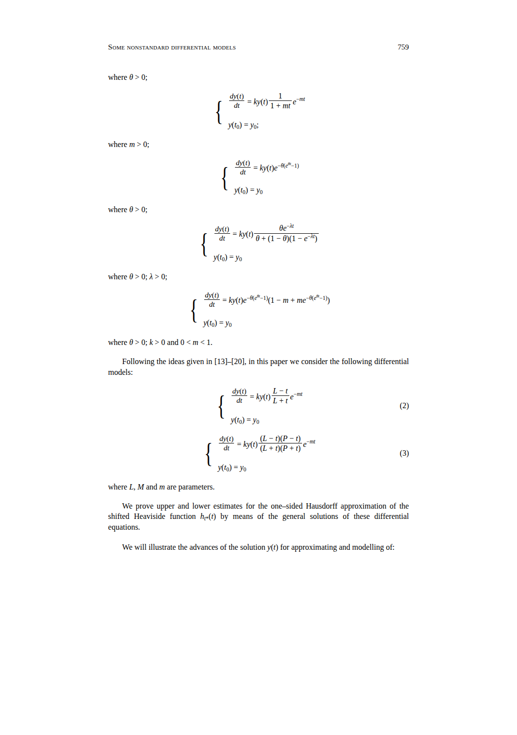Some nonstandard differential models 759
where θ > 0;
{ dy(t) dt = ky(t)11 + mt e−mt y(t0) = y0;
where m > 0;
{ dy(t) dt = ky(t)e−θ(eθt−1) y(t0) = y0
where θ > 0;
{ dy(t) dt = ky(t)θe−λt θ + (1 − θ)(1 − e−λt) y(t0) = y0
where θ > 0; λ > 0;
{ dy(t) dt = ky(t)e−θ(eθt−1)(1 − m + me−θ(eθt−1)) y(t0) = y0
where θ > 0; k > 0 and 0 < m < 1.
Following the ideas given in [13]–[20], in this paper we consider the following differential models:
{ dy(t) dt = ky(t)L − t L + t e−mt y(t0) = y0 (2)
{ dy(t) dt = ky(t)(L − t)(P − t)(L + t)(P + t) e−mt y(t0) = y0 (3)
where L, M and m are parameters.
We prove upper and lower estimates for the one–sided Hausdorff approximation of the shifted Heaviside function ht*(t) by means of the general solutions of these differential equations.
We will illustrate the advances of the solution y(t) for approximating and modelling of: